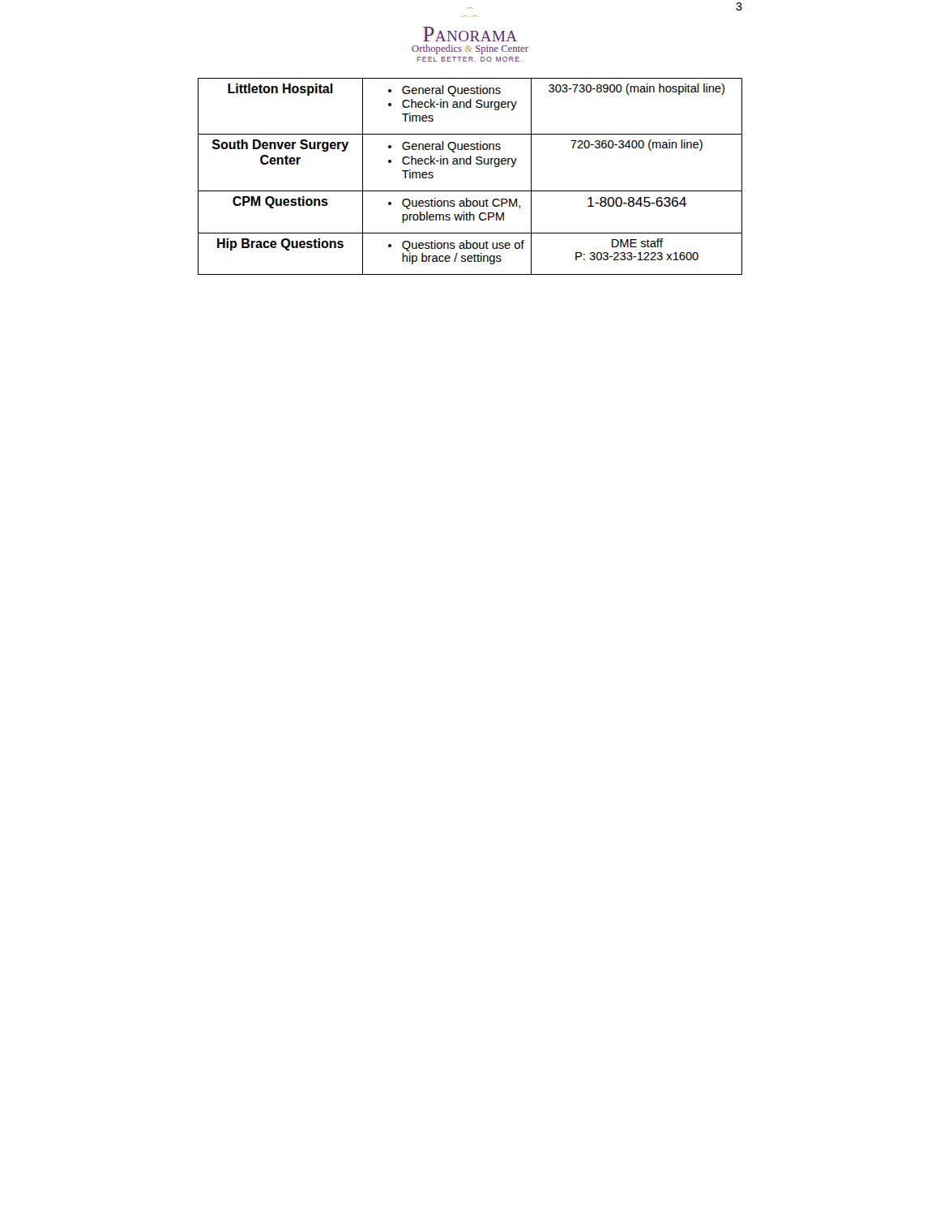3
⌒ ⌒⌒
Panorama
Orthopedics & Spine Center
FEEL BETTER. DO MORE.
| Littleton Hospital | General Questions Check-in and Surgery Times | 303-730-8900 (main hospital line) |
| South Denver Surgery Center | General Questions Check-in and Surgery Times | 720-360-3400 (main line) |
| CPM Questions | Questions about CPM, problems with CPM | 1-800-845-6364 |
| Hip Brace Questions | Questions about use of hip brace / settings | DME staff P: 303-233-1223 x1600 |